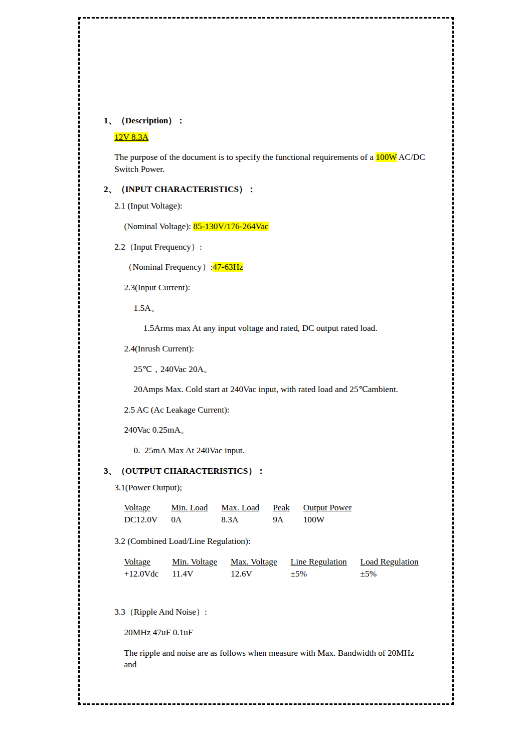1、（Description）：
12V 8.3A
The purpose of the document is to specify the functional requirements of a 100W AC/DC Switch Power.
2、（INPUT CHARACTERISTICS）：
2.1 (Input Voltage):
(Nominal Voltage): 85-130V/176-264Vac
2.2（Input Frequency）:
（Nominal Frequency）:47-63Hz
2.3(Input Current):
1.5A。
1.5Arms max At any input voltage and rated, DC output rated load.
2.4(Inrush Current):
25℃，240Vac 20A。
20Amps Max. Cold start at 240Vac input, with rated load and 25℃ambient.
2.5 AC (Ac Leakage Current):
240Vac 0.25mA。
0. 25mA Max At 240Vac input.
3、（OUTPUT CHARACTERISTICS）：
3.1(Power Output);
| Voltage | Min. Load | Max. Load | Peak | Output Power |
| --- | --- | --- | --- | --- |
| DC12.0V | 0A | 8.3A | 9A | 100W |
3.2 (Combined Load/Line Regulation):
| Voltage | Min. Voltage | Max. Voltage | Line Regulation | Load Regulation |
| --- | --- | --- | --- | --- |
| +12.0Vdc | 11.4V | 12.6V | ±5% | ±5% |
3.3（Ripple And Noise）:
20MHz 47uF 0.1uF
The ripple and noise are as follows when measure with Max. Bandwidth of 20MHz and